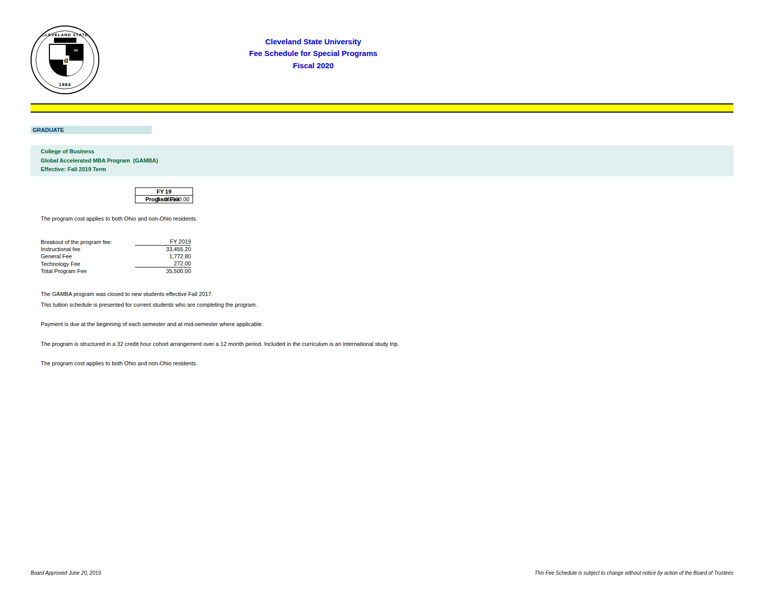CLEVELAND STATE
1964
a
∞
Cleveland State University
Fee Schedule for Special Programs
Fiscal 2020
GRADUATE
College of Business
Global Accelerated MBA Program (GAMBA)
Effective: Fall 2019 Term
| FY 19 |
| Program Fee $ 35,500.00 |
The program cost applies to both Ohio and non-Ohio residents.
| Breakout of the program fee: | FY 2019 |
| Instructional fee | 33,455.20 |
| General Fee | 1,772.80 |
| Technology Fee | 272.00 |
| Total Program Fee | 35,500.00 |
The GAMBA program was closed to new students effective Fall 2017.
This tuition schedule is presented for current students who are completing the program.
Payment is due at the beginning of each semester and at mid-semester where applicable.
The program is structured in a 32 credit hour cohort arrangement over a 12 month period. Included in the curriculum is an international study trip.
The program cost applies to both Ohio and non-Ohio residents.
Board Approved June 20, 2019
This Fee Schedule is subject to change without notice by action of the Board of Trustees